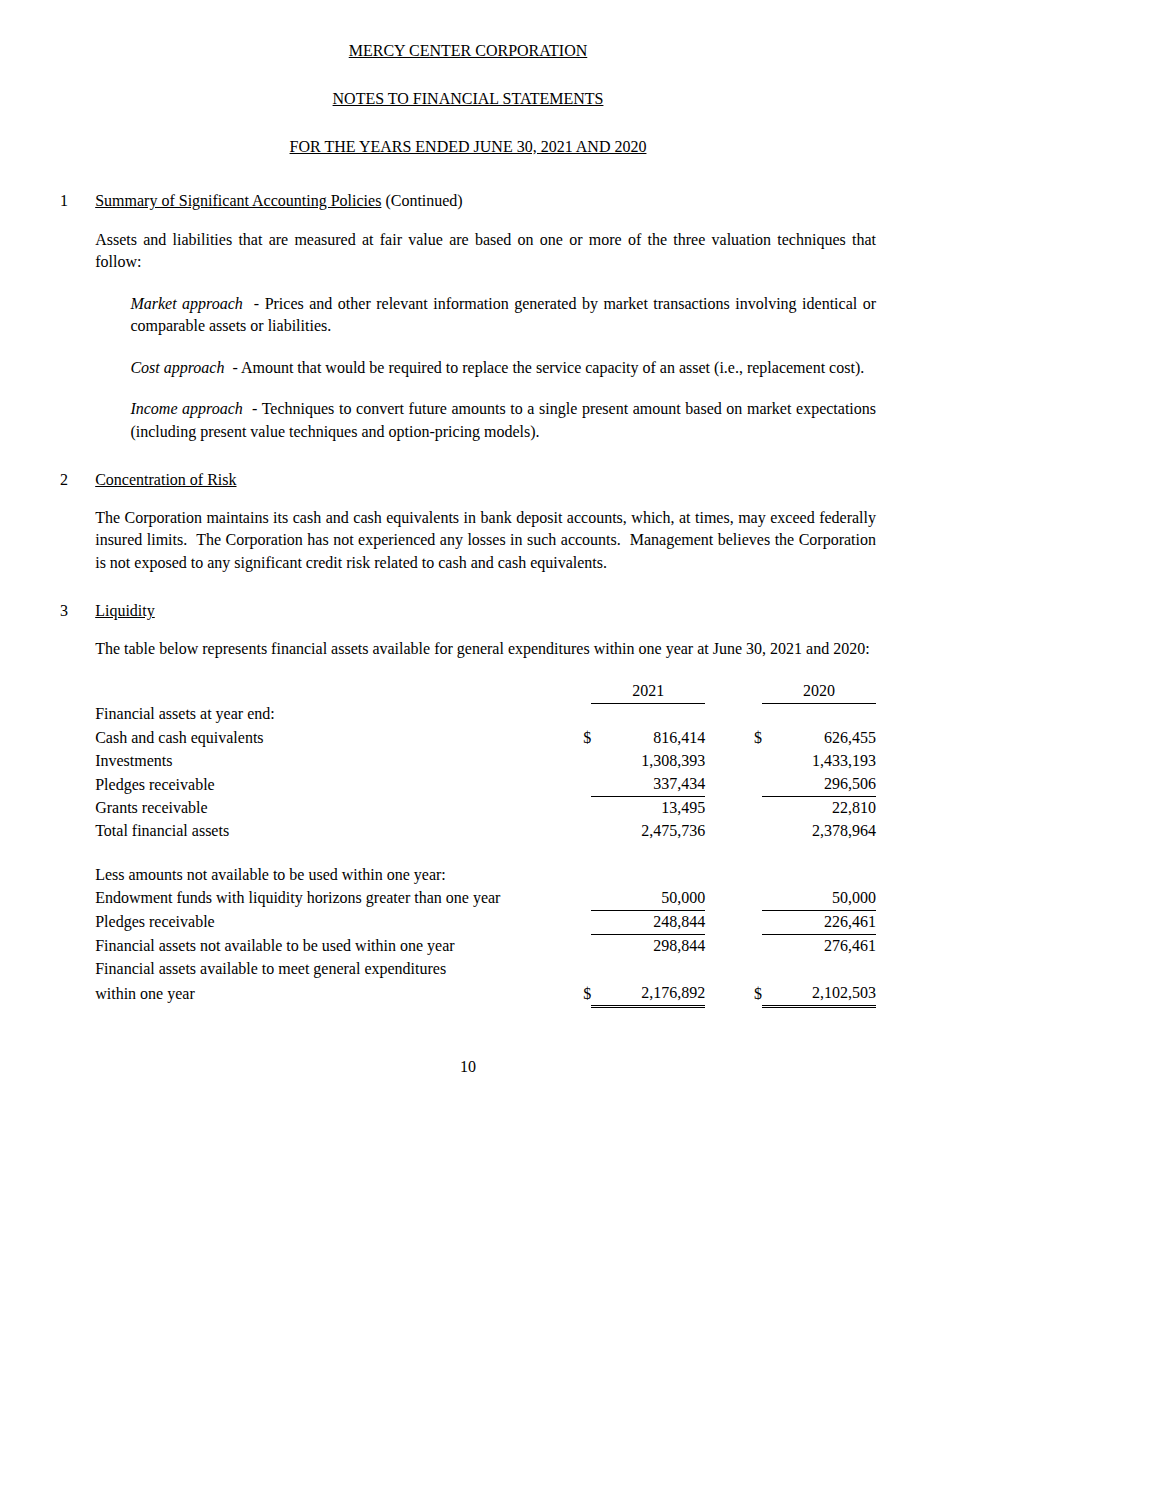MERCY CENTER CORPORATION
NOTES TO FINANCIAL STATEMENTS
FOR THE YEARS ENDED JUNE 30, 2021 AND 2020
1 Summary of Significant Accounting Policies (Continued)
Assets and liabilities that are measured at fair value are based on one or more of the three valuation techniques that follow:
Market approach - Prices and other relevant information generated by market transactions involving identical or comparable assets or liabilities.
Cost approach - Amount that would be required to replace the service capacity of an asset (i.e., replacement cost).
Income approach - Techniques to convert future amounts to a single present amount based on market expectations (including present value techniques and option-pricing models).
2 Concentration of Risk
The Corporation maintains its cash and cash equivalents in bank deposit accounts, which, at times, may exceed federally insured limits. The Corporation has not experienced any losses in such accounts. Management believes the Corporation is not exposed to any significant credit risk related to cash and cash equivalents.
3 Liquidity
The table below represents financial assets available for general expenditures within one year at June 30, 2021 and 2020:
| | | 2021 | | | 2020 |
| Financial assets at year end: | | | | | |
| Cash and cash equivalents | $ | 816,414 | | $ | 626,455 |
| Investments | | 1,308,393 | | | 1,433,193 |
| Pledges receivable | | 337,434 | | | 296,506 |
| Grants receivable | | 13,495 | | | 22,810 |
| Total financial assets | | 2,475,736 | | | 2,378,964 |
| Less amounts not available to be used within one year: | | | | | |
| Endowment funds with liquidity horizons greater than one year | | 50,000 | | | 50,000 |
| Pledges receivable | | 248,844 | | | 226,461 |
| Financial assets not available to be used within one year | | 298,844 | | | 276,461 |
| Financial assets available to meet general expenditures | | | | | |
| within one year | $ | 2,176,892 | | $ | 2,102,503 |
10